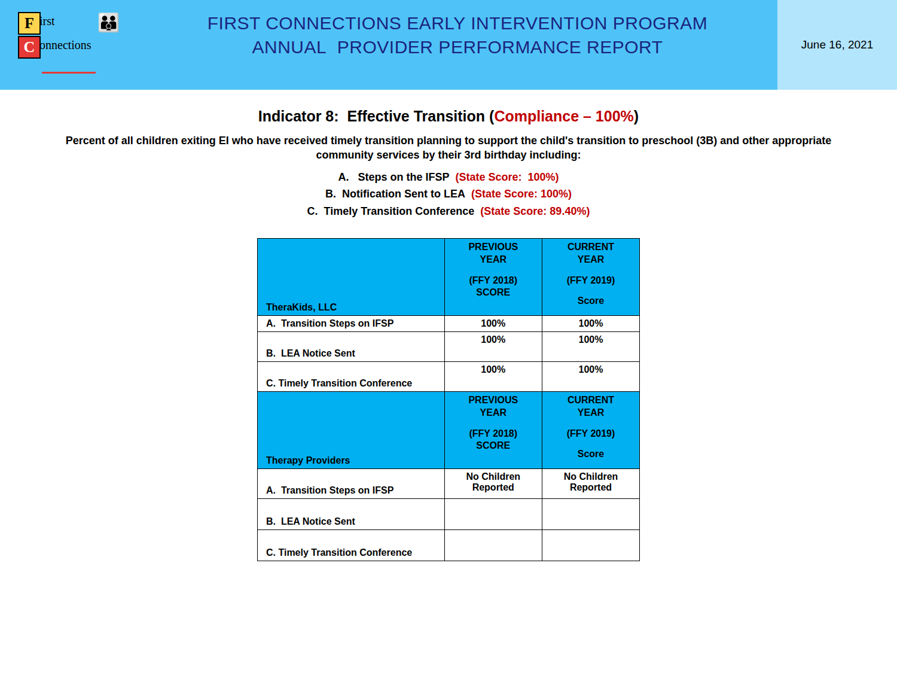F
irst
C
onnections
👪
FIRST CONNECTIONS EARLY INTERVENTION PROGRAM
ANNUAL PROVIDER PERFORMANCE REPORT
June 16, 2021
Indicator 8: Effective Transition (Compliance – 100%)
Percent of all children exiting EI who have received timely transition planning to support the child's transition to preschool (3B) and other appropriate community services by their 3rd birthday including:
A. Steps on the IFSP (State Score: 100%)
B. Notification Sent to LEA (State Score: 100%)
C. Timely Transition Conference (State Score: 89.40%)
| TheraKids, LLC | PREVIOUS YEAR (FFY 2018) SCORE | CURRENT YEAR (FFY 2019) Score |
| A. Transition Steps on IFSP | 100% | 100% |
| B. LEA Notice Sent | 100% | 100% |
| C. Timely Transition Conference | 100% | 100% |
| Therapy Providers | PREVIOUS YEAR (FFY 2018) SCORE | CURRENT YEAR (FFY 2019) Score |
| A. Transition Steps on IFSP | No Children Reported | No Children Reported |
| B. LEA Notice Sent | | |
| C. Timely Transition Conference | | |